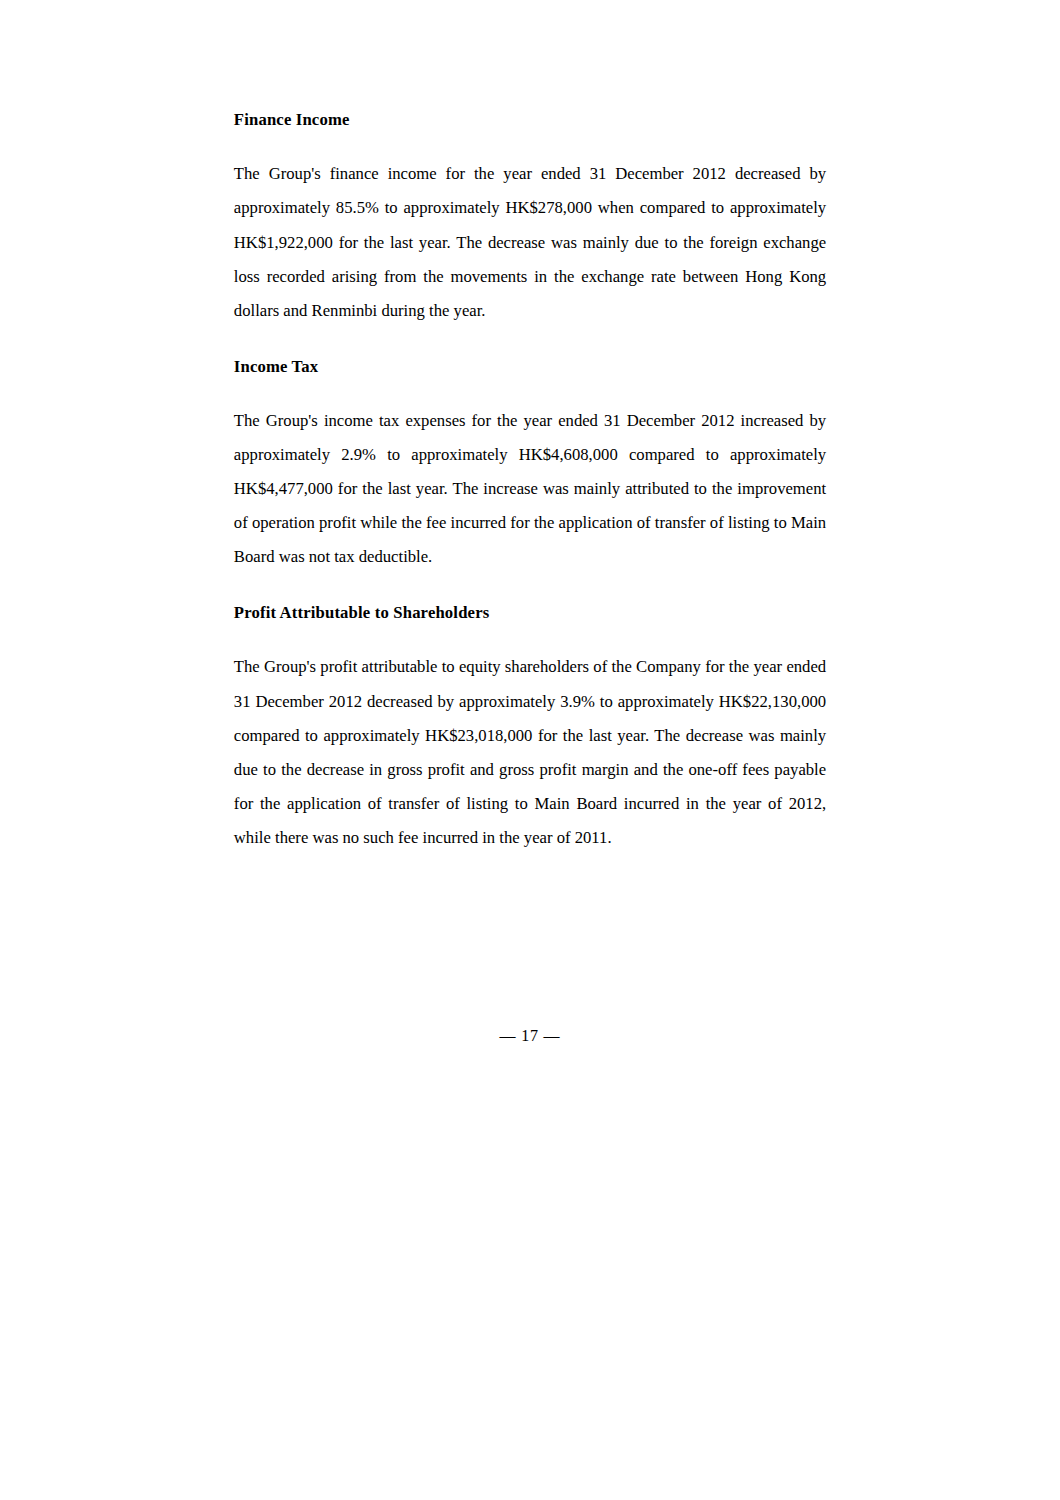Finance Income
The Group's finance income for the year ended 31 December 2012 decreased by approximately 85.5% to approximately HK$278,000 when compared to approximately HK$1,922,000 for the last year. The decrease was mainly due to the foreign exchange loss recorded arising from the movements in the exchange rate between Hong Kong dollars and Renminbi during the year.
Income Tax
The Group's income tax expenses for the year ended 31 December 2012 increased by approximately 2.9% to approximately HK$4,608,000 compared to approximately HK$4,477,000 for the last year. The increase was mainly attributed to the improvement of operation profit while the fee incurred for the application of transfer of listing to Main Board was not tax deductible.
Profit Attributable to Shareholders
The Group's profit attributable to equity shareholders of the Company for the year ended 31 December 2012 decreased by approximately 3.9% to approximately HK$22,130,000 compared to approximately HK$23,018,000 for the last year. The decrease was mainly due to the decrease in gross profit and gross profit margin and the one-off fees payable for the application of transfer of listing to Main Board incurred in the year of 2012, while there was no such fee incurred in the year of 2011.
— 17 —